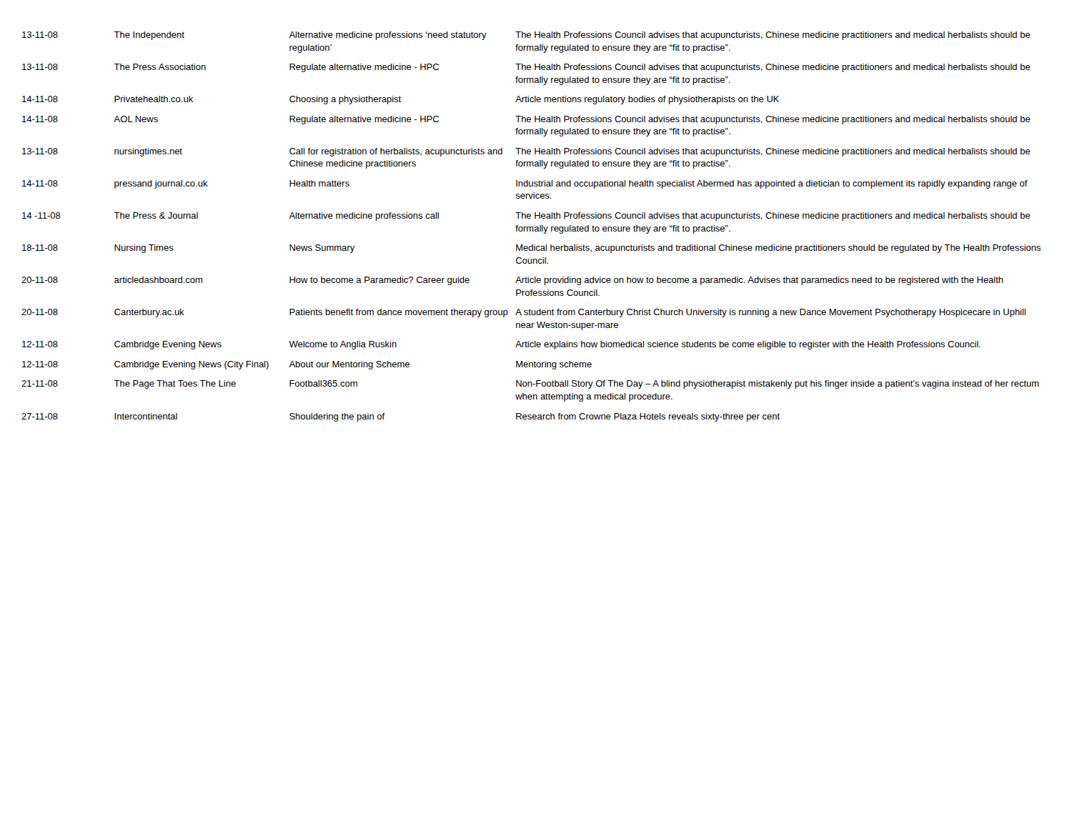| 13-11-08 | The Independent | Alternative medicine professions ‘need statutory regulation’ | The Health Professions Council advises that acupuncturists, Chinese medicine practitioners and medical herbalists should be formally regulated to ensure they are “fit to practise”. |
| 13-11-08 | The Press Association | Regulate alternative medicine - HPC | The Health Professions Council advises that acupuncturists, Chinese medicine practitioners and medical herbalists should be formally regulated to ensure they are “fit to practise”. |
| 14-11-08 | Privatehealth.co.uk | Choosing a physiotherapist | Article mentions regulatory bodies of physiotherapists on the UK |
| 14-11-08 | AOL News | Regulate alternative medicine - HPC | The Health Professions Council advises that acupuncturists, Chinese medicine practitioners and medical herbalists should be formally regulated to ensure they are “fit to practise”. |
| 13-11-08 | nursingtimes.net | Call for registration of herbalists, acupuncturists and Chinese medicine practitioners | The Health Professions Council advises that acupuncturists, Chinese medicine practitioners and medical herbalists should be formally regulated to ensure they are “fit to practise”. |
| 14-11-08 | pressand journal.co.uk | Health matters | Industrial and occupational health specialist Abermed has appointed a dietician to complement its rapidly expanding range of services. |
| 14 -11-08 | The Press & Journal | Alternative medicine professions call | The Health Professions Council advises that acupuncturists, Chinese medicine practitioners and medical herbalists should be formally regulated to ensure they are “fit to practise”. |
| 18-11-08 | Nursing Times | News Summary | Medical herbalists, acupuncturists and traditional Chinese medicine practitioners should be regulated by The Health Professions Council. |
| 20-11-08 | articledashboard.com | How to become a Paramedic? Career guide | Article providing advice on how to become a paramedic. Advises that paramedics need to be registered with the Health Professions Council. |
| 20-11-08 | Canterbury.ac.uk | Patients benefit from dance movement therapy group | A student from Canterbury Christ Church University is running a new Dance Movement Psychotherapy Hospicecare in Uphill near Weston-super-mare |
| 12-11-08 | Cambridge Evening News | Welcome to Anglia Ruskin | Article explains how biomedical science students be come eligible to register with the Health Professions Council. |
| 12-11-08 | Cambridge Evening News (City Final) | About our Mentoring Scheme | Mentoring scheme |
| 21-11-08 | The Page That Toes The Line | Football365.com | Non-Football Story Of The Day – A blind physiotherapist mistakenly put his finger inside a patient’s vagina instead of her rectum when attempting a medical procedure. |
| 27-11-08 | Intercontinental | Shouldering the pain of | Research from Crowne Plaza Hotels reveals sixty-three per cent |